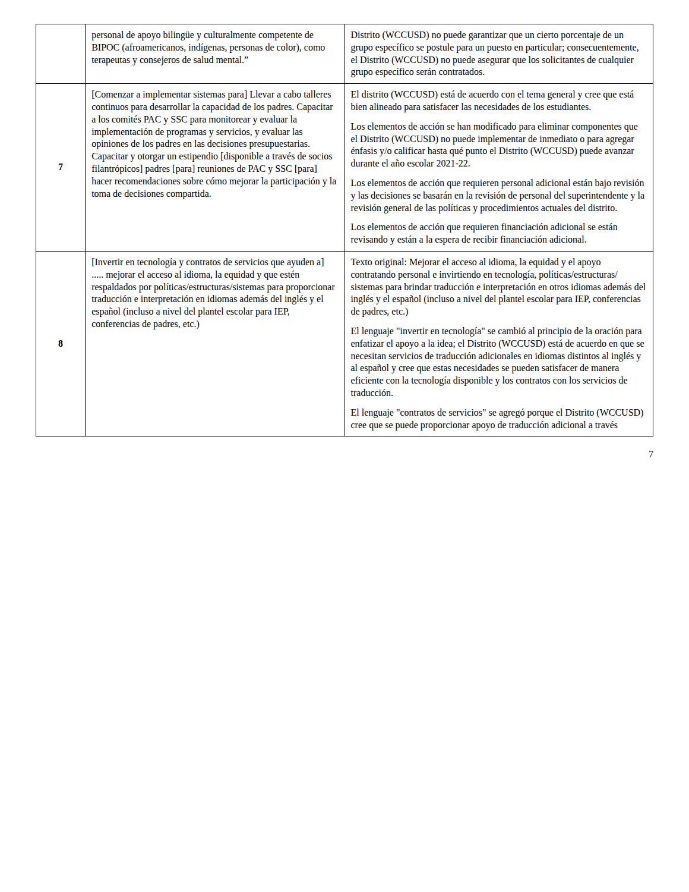| | personal de apoyo bilingüe y culturalmente competente de BIPOC (afroamericanos, indígenas, personas de color), como terapeutas y consejeros de salud mental.” | Distrito (WCCUSD) no puede garantizar que un cierto porcentaje de un grupo específico se postule para un puesto en particular; consecuentemente, el Distrito (WCCUSD) no puede asegurar que los solicitantes de cualquier grupo específico serán contratados. |
| 7 | [Comenzar a implementar sistemas para] Llevar a cabo talleres continuos para desarrollar la capacidad de los padres. Capacitar a los comités PAC y SSC para monitorear y evaluar la implementación de programas y servicios, y evaluar las opiniones de los padres en las decisiones presupuestarias. Capacitar y otorgar un estipendio [disponible a través de socios filantrópicos] padres [para] reuniones de PAC y SSC [para] hacer recomendaciones sobre cómo mejorar la participación y la toma de decisiones compartida. | El distrito (WCCUSD) está de acuerdo con el tema general y cree que está bien alineado para satisfacer las necesidades de los estudiantes. Los elementos de acción se han modificado para eliminar componentes que el Distrito (WCCUSD) no puede implementar de inmediato o para agregar énfasis y/o calificar hasta qué punto el Distrito (WCCUSD) puede avanzar durante el año escolar 2021-22. Los elementos de acción que requieren personal adicional están bajo revisión y las decisiones se basarán en la revisión de personal del superintendente y la revisión general de las políticas y procedimientos actuales del distrito. Los elementos de acción que requieren financiación adicional se están revisando y están a la espera de recibir financiación adicional. |
| 8 | [Invertir en tecnología y contratos de servicios que ayuden a] ..... mejorar el acceso al idioma, la equidad y que estén respaldados por políticas/estructuras/sistemas para proporcionar traducción e interpretación en idiomas además del inglés y el español (incluso a nivel del plantel escolar para IEP, conferencias de padres, etc.) | Texto original: Mejorar el acceso al idioma, la equidad y el apoyo contratando personal e invirtiendo en tecnología, políticas/estructuras/ sistemas para brindar traducción e interpretación en otros idiomas además del inglés y el español (incluso a nivel del plantel escolar para IEP, conferencias de padres, etc.) El lenguaje "invertir en tecnología" se cambió al principio de la oración para enfatizar el apoyo a la idea; el Distrito (WCCUSD) está de acuerdo en que se necesitan servicios de traducción adicionales en idiomas distintos al inglés y al español y cree que estas necesidades se pueden satisfacer de manera eficiente con la tecnología disponible y los contratos con los servicios de traducción. El lenguaje "contratos de servicios" se agregó porque el Distrito (WCCUSD) cree que se puede proporcionar apoyo de traducción adicional a través |
7